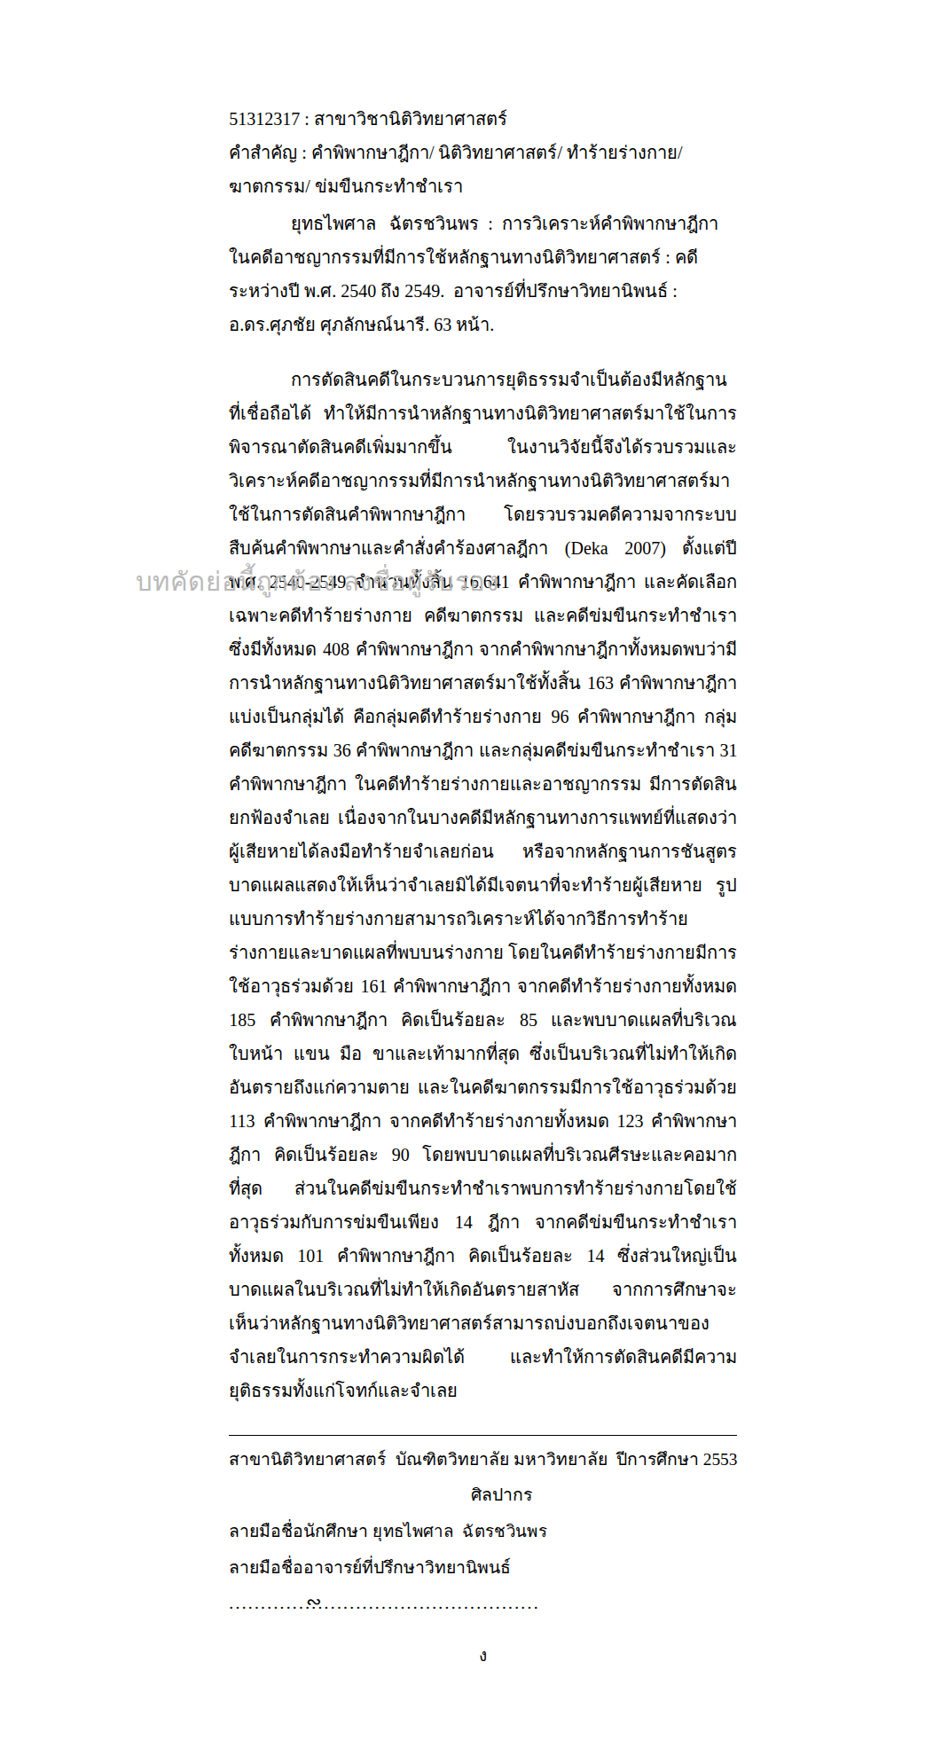51312317 : สาขาวิชานิติวิทยาศาสตร์
คำสำคัญ : คำพิพากษาฎีกา/ นิติวิทยาศาสตร์/ ทำร้ายร่างกาย/ ฆาตกรรม/ ข่มขืนกระทำชำเรา
ยุทธไพศาล ฉัตรชวินพร : การวิเคราะห์คำพิพากษาฎีกาในคดีอาชญากรรมที่มีการใช้หลักฐานทางนิติวิทยาศาสตร์ : คดีระหว่างปี พ.ศ. 2540 ถึง 2549. อาจารย์ที่ปรึกษาวิทยานิพนธ์ : อ.ดร.ศุภชัย ศุภลักษณ์นารี. 63 หน้า.
การตัดสินคดีในกระบวนการยุติธรรมจำเป็นต้องมีหลักฐานที่เชื่อถือได้ ทำให้มีการนำหลักฐานทางนิติวิทยาศาสตร์มาใช้ในการพิจารณาตัดสินคดีเพิ่มมากขึ้น ในงานวิจัยนี้จึงได้รวบรวมและวิเคราะห์คดีอาชญากรรมที่มีการนำหลักฐานทางนิติวิทยาศาสตร์มาใช้ในการตัดสินคำพิพากษาฎีกา โดยรวบรวมคดีความจากระบบสืบค้นคำพิพากษาและคำสั่งคำร้องศาลฎีกา (Deka 2007) ตั้งแต่ปี พ.ศ. 2540-2549 จำนวนทั้งสิ้น 16,641 คำพิพากษาฎีกา และคัดเลือกเฉพาะคดีทำร้ายร่างกาย คดีฆาตกรรม และคดีข่มขืนกระทำชำเรา ซึ่งมีทั้งหมด 408 คำพิพากษาฎีกา จากคำพิพากษาฎีกาทั้งหมดพบว่ามีการนำหลักฐานทางนิติวิทยาศาสตร์มาใช้ทั้งสิ้น 163 คำพิพากษาฎีกา แบ่งเป็นกลุ่มได้ คือกลุ่มคดีทำร้ายร่างกาย 96 คำพิพากษาฎีกา กลุ่มคดีฆาตกรรม 36 คำพิพากษาฎีกา และกลุ่มคดีข่มขืนกระทำชำเรา 31 คำพิพากษาฎีกา ในคดีทำร้ายร่างกายและอาชญากรรม มีการตัดสินยกฟ้องจำเลย เนื่องจากในบางคดีมีหลักฐานทางการแพทย์ที่แสดงว่าผู้เสียหายได้ลงมือทำร้ายจำเลยก่อน หรือจากหลักฐานการชันสูตรบาดแผลแสดงให้เห็นว่าจำเลยมิได้มีเจตนาที่จะทำร้ายผู้เสียหาย รูปแบบการทำร้ายร่างกายสามารถวิเคราะห์ได้จากวิธีการทำร้ายร่างกายและบาดแผลที่พบบนร่างกาย โดยในคดีทำร้ายร่างกายมีการใช้อาวุธร่วมด้วย 161 คำพิพากษาฎีกา จากคดีทำร้ายร่างกายทั้งหมด 185 คำพิพากษาฎีกา คิดเป็นร้อยละ 85 และพบบาดแผลที่บริเวณใบหน้า แขน มือ ขาและเท้ามากที่สุด ซึ่งเป็นบริเวณที่ไม่ทำให้เกิดอันตรายถึงแก่ความตาย และในคดีฆาตกรรมมีการใช้อาวุธร่วมด้วย 113 คำพิพากษาฎีกา จากคดีทำร้ายร่างกายทั้งหมด 123 คำพิพากษาฎีกา คิดเป็นร้อยละ 90 โดยพบบาดแผลที่บริเวณศีรษะและคอมากที่สุด ส่วนในคดีข่มขืนกระทำชำเราพบการทำร้ายร่างกายโดยใช้อาวุธร่วมกับการข่มขืนเพียง 14 ฎีกา จากคดีข่มขืนกระทำชำเราทั้งหมด 101 คำพิพากษาฎีกา คิดเป็นร้อยละ 14 ซึ่งส่วนใหญ่เป็นบาดแผลในบริเวณที่ไม่ทำให้เกิดอันตรายสาหัส จากการศึกษาจะเห็นว่าหลักฐานทางนิติวิทยาศาสตร์สามารถบ่งบอกถึงเจตนาของจำเลยในการกระทำความผิดได้ และทำให้การตัดสินคดีมีความยุติธรรมทั้งแก่โจทก์และจำเลย
บทคัดย่อนี้ถูกต้อง ลงชื่อผู้รับรอง
สาขานิติวิทยาศาสตร์ บัณฑิตวิทยาลัย มหาวิทยาลัยศิลปากร ปีการศึกษา 2553
ลายมือชื่อนักศึกษา ยุทธไพศาล ฉัตรชวินพร
ลายมือชื่ออาจารย์ที่ปรึกษาวิทยานิพนธ์ ∾.................................................
ง